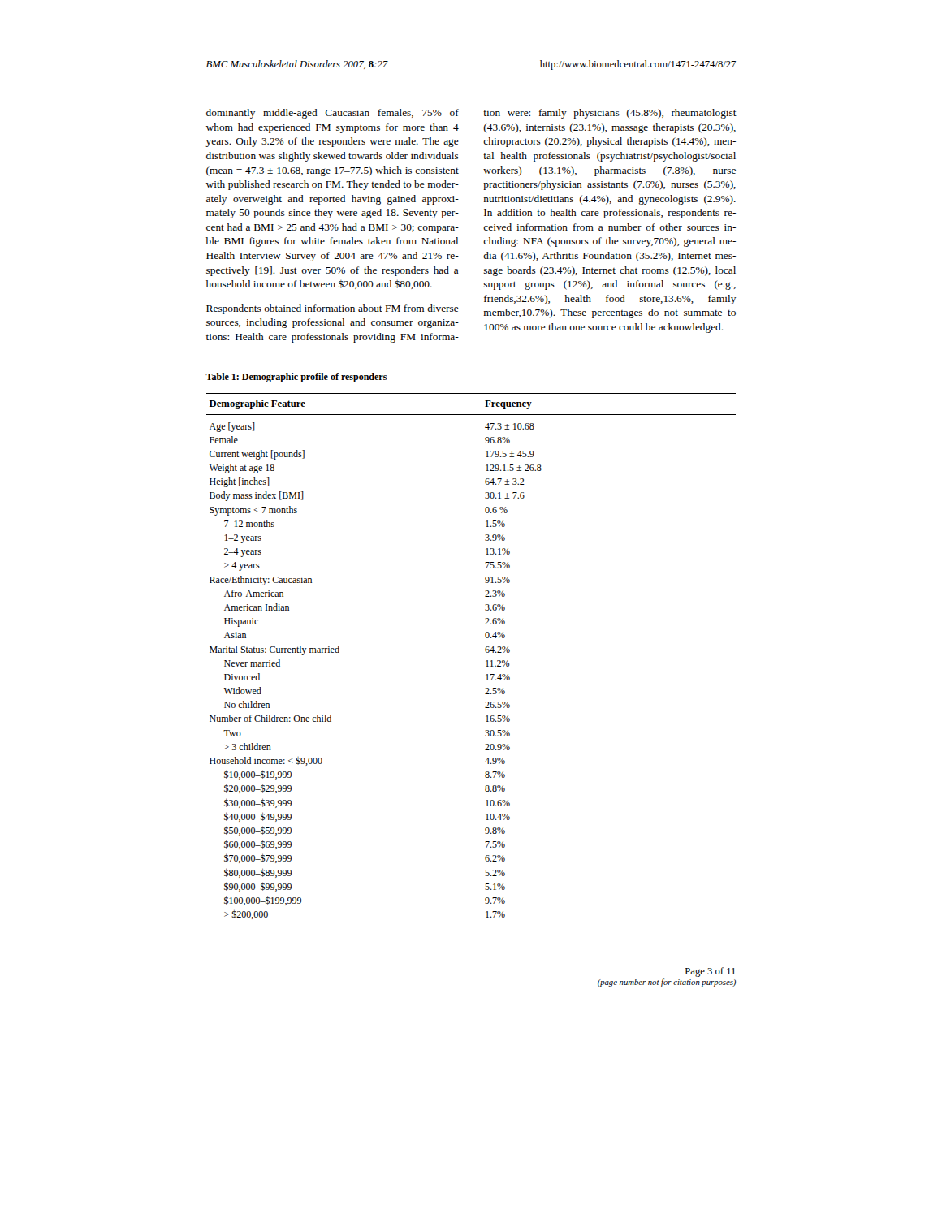BMC Musculoskeletal Disorders 2007, 8:27
http://www.biomedcentral.com/1471-2474/8/27
dominantly middle-aged Caucasian females, 75% of whom had experienced FM symptoms for more than 4 years. Only 3.2% of the responders were male. The age distribution was slightly skewed towards older individuals (mean = 47.3 ± 10.68, range 17–77.5) which is consistent with published research on FM. They tended to be moderately overweight and reported having gained approximately 50 pounds since they were aged 18. Seventy percent had a BMI > 25 and 43% had a BMI > 30; comparable BMI figures for white females taken from National Health Interview Survey of 2004 are 47% and 21% respectively [19]. Just over 50% of the responders had a household income of between $20,000 and $80,000.
Respondents obtained information about FM from diverse sources, including professional and consumer organizations: Health care professionals providing FM information were: family physicians (45.8%), rheumatologist (43.6%), internists (23.1%), massage therapists (20.3%), chiropractors (20.2%), physical therapists (14.4%), mental health professionals (psychiatrist/psychologist/social workers) (13.1%), pharmacists (7.8%), nurse practitioners/physician assistants (7.6%), nurses (5.3%), nutritionist/dietitians (4.4%), and gynecologists (2.9%). In addition to health care professionals, respondents received information from a number of other sources including: NFA (sponsors of the survey,70%), general media (41.6%), Arthritis Foundation (35.2%), Internet message boards (23.4%), Internet chat rooms (12.5%), local support groups (12%), and informal sources (e.g., friends,32.6%), health food store,13.6%, family member,10.7%). These percentages do not summate to 100% as more than one source could be acknowledged.
Table 1: Demographic profile of responders
| Demographic Feature | Frequency |
| --- | --- |
| Age [years] | 47.3 ± 10.68 |
| Female | 96.8% |
| Current weight [pounds] | 179.5 ± 45.9 |
| Weight at age 18 | 129.1.5 ± 26.8 |
| Height [inches] | 64.7 ± 3.2 |
| Body mass index [BMI] | 30.1 ± 7.6 |
| Symptoms < 7 months | 0.6 % |
| 7–12 months | 1.5% |
| 1–2 years | 3.9% |
| 2–4 years | 13.1% |
| > 4 years | 75.5% |
| Race/Ethnicity: Caucasian | 91.5% |
| Afro-American | 2.3% |
| American Indian | 3.6% |
| Hispanic | 2.6% |
| Asian | 0.4% |
| Marital Status: Currently married | 64.2% |
| Never married | 11.2% |
| Divorced | 17.4% |
| Widowed | 2.5% |
| No children | 26.5% |
| Number of Children: One child | 16.5% |
| Two | 30.5% |
| > 3 children | 20.9% |
| Household income: < $9,000 | 4.9% |
| $10,000–$19,999 | 8.7% |
| $20,000–$29,999 | 8.8% |
| $30,000–$39,999 | 10.6% |
| $40,000–$49,999 | 10.4% |
| $50,000–$59,999 | 9.8% |
| $60,000–$69,999 | 7.5% |
| $70,000–$79,999 | 6.2% |
| $80,000–$89,999 | 5.2% |
| $90,000–$99,999 | 5.1% |
| $100,000–$199,999 | 9.7% |
| > $200,000 | 1.7% |
Page 3 of 11
(page number not for citation purposes)